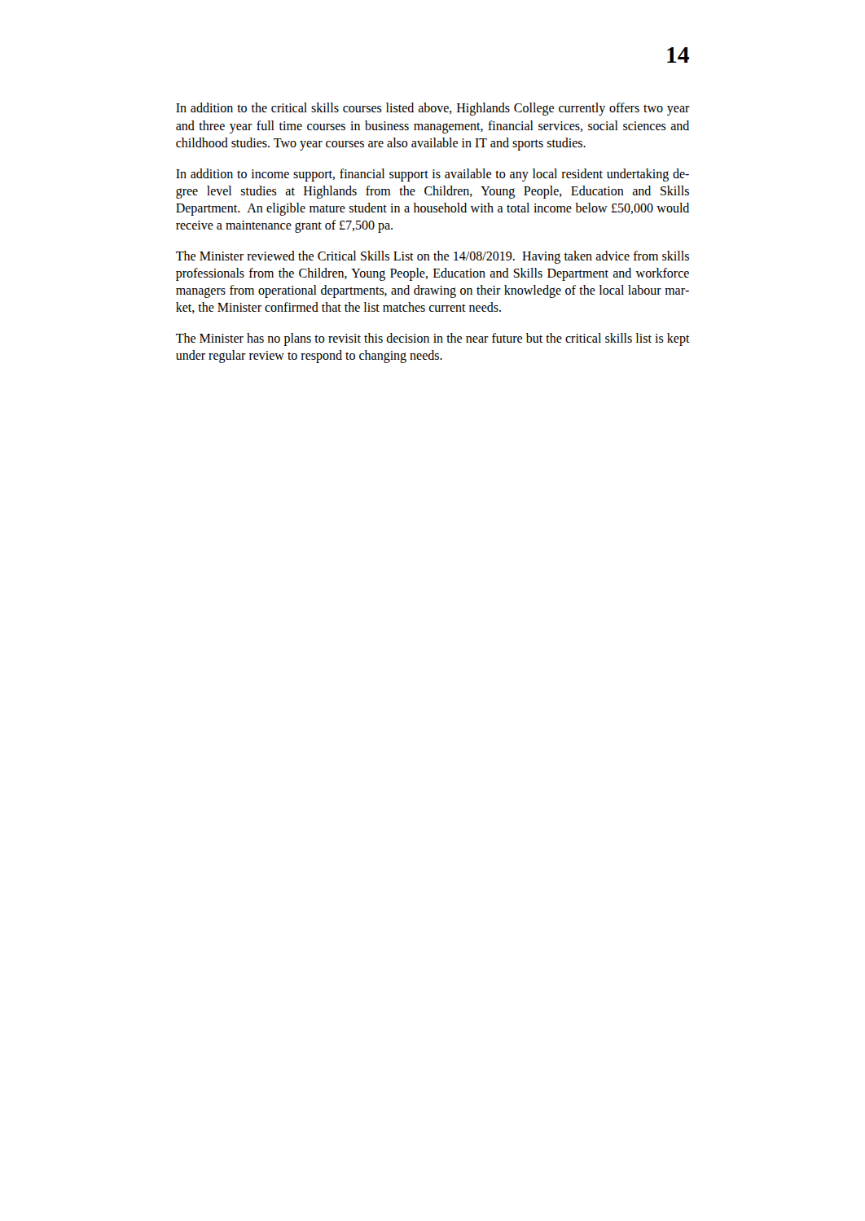14
In addition to the critical skills courses listed above, Highlands College currently offers two year and three year full time courses in business management, financial services, social sciences and childhood studies. Two year courses are also available in IT and sports studies.
In addition to income support, financial support is available to any local resident undertaking degree level studies at Highlands from the Children, Young People, Education and Skills Department. An eligible mature student in a household with a total income below £50,000 would receive a maintenance grant of £7,500 pa.
The Minister reviewed the Critical Skills List on the 14/08/2019. Having taken advice from skills professionals from the Children, Young People, Education and Skills Department and workforce managers from operational departments, and drawing on their knowledge of the local labour market, the Minister confirmed that the list matches current needs.
The Minister has no plans to revisit this decision in the near future but the critical skills list is kept under regular review to respond to changing needs.